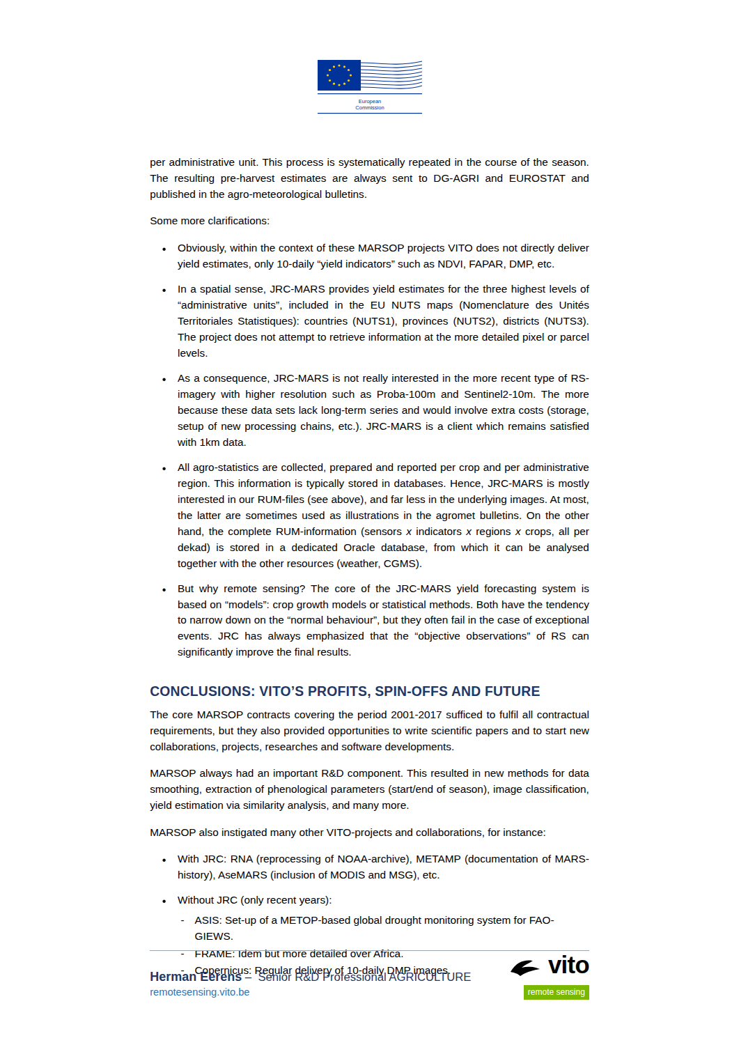European Commission
per administrative unit. This process is systematically repeated in the course of the season. The resulting pre-harvest estimates are always sent to DG-AGRI and EUROSTAT and published in the agro-meteorological bulletins.
Some more clarifications:
Obviously, within the context of these MARSOP projects VITO does not directly deliver yield estimates, only 10-daily “yield indicators” such as NDVI, FAPAR, DMP, etc.
In a spatial sense, JRC-MARS provides yield estimates for the three highest levels of “administrative units”, included in the EU NUTS maps (Nomenclature des Unités Territoriales Statistiques): countries (NUTS1), provinces (NUTS2), districts (NUTS3). The project does not attempt to retrieve information at the more detailed pixel or parcel levels.
As a consequence, JRC-MARS is not really interested in the more recent type of RS-imagery with higher resolution such as Proba-100m and Sentinel2-10m. The more because these data sets lack long-term series and would involve extra costs (storage, setup of new processing chains, etc.). JRC-MARS is a client which remains satisfied with 1km data.
All agro-statistics are collected, prepared and reported per crop and per administrative region. This information is typically stored in databases. Hence, JRC-MARS is mostly interested in our RUM-files (see above), and far less in the underlying images. At most, the latter are sometimes used as illustrations in the agromet bulletins. On the other hand, the complete RUM-information (sensors x indicators x regions x crops, all per dekad) is stored in a dedicated Oracle database, from which it can be analysed together with the other resources (weather, CGMS).
But why remote sensing? The core of the JRC-MARS yield forecasting system is based on “models”: crop growth models or statistical methods. Both have the tendency to narrow down on the “normal behaviour”, but they often fail in the case of exceptional events. JRC has always emphasized that the “objective observations” of RS can significantly improve the final results.
Conclusions: VITO’s profits, spin-offs and future
The core MARSOP contracts covering the period 2001-2017 sufficed to fulfil all contractual requirements, but they also provided opportunities to write scientific papers and to start new collaborations, projects, researches and software developments.
MARSOP always had an important R&D component. This resulted in new methods for data smoothing, extraction of phenological parameters (start/end of season), image classification, yield estimation via similarity analysis, and many more.
MARSOP also instigated many other VITO-projects and collaborations, for instance:
With JRC: RNA (reprocessing of NOAA-archive), METAMP (documentation of MARS-history), AseMARS (inclusion of MODIS and MSG), etc.
Without JRC (only recent years):
ASIS: Set-up of a METOP-based global drought monitoring system for FAO-GIEWS.
FRAME: Idem but more detailed over Africa.
Copernicus: Regular delivery of 10-daily DMP images.
Herman Eerens – Senior R&D Professional AGRICULTURE
remotesensing.vito.be
vito
remote sensing